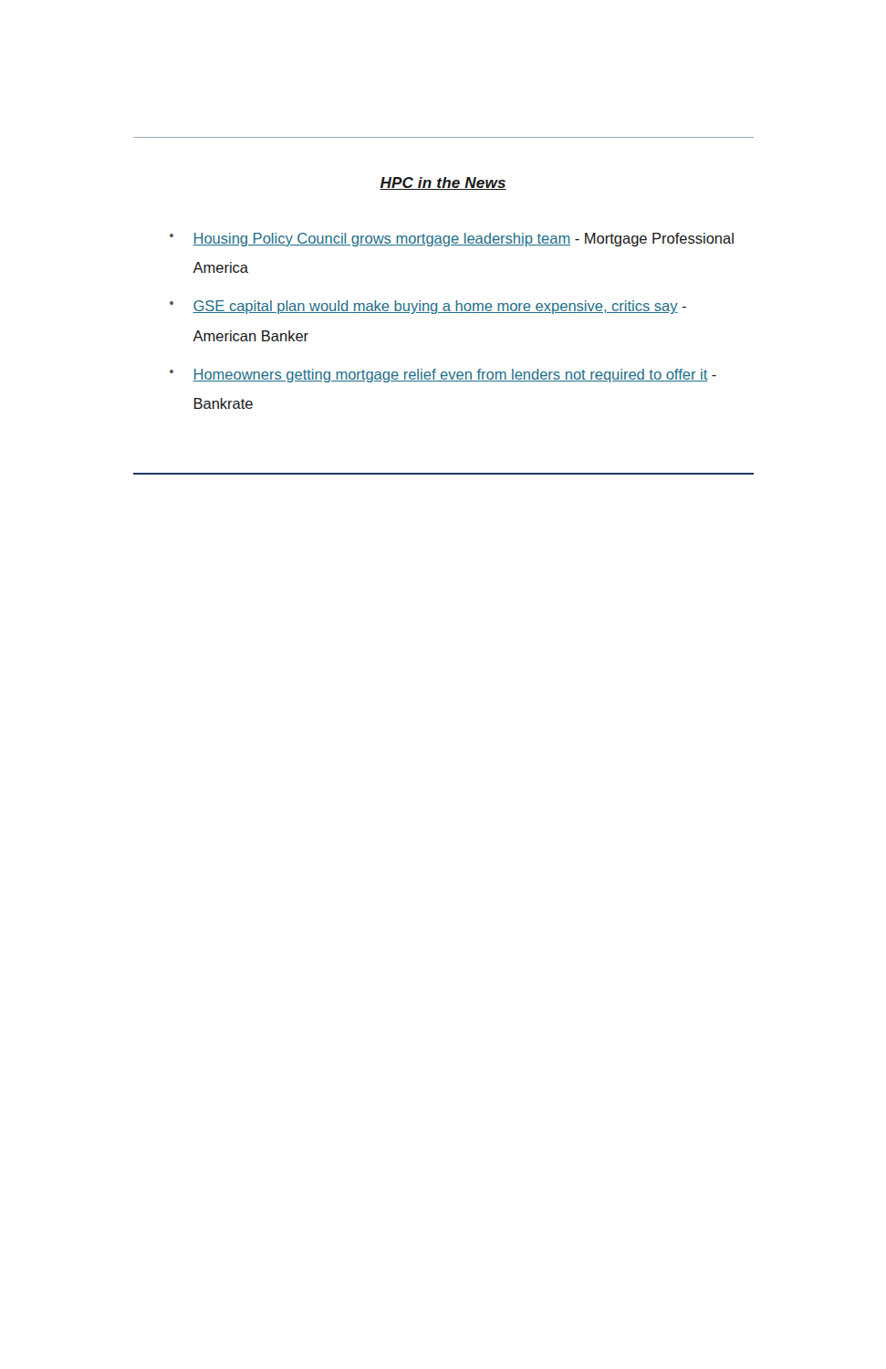HPC in the News
Housing Policy Council grows mortgage leadership team - Mortgage Professional America
GSE capital plan would make buying a home more expensive, critics say - American Banker
Homeowners getting mortgage relief even from lenders not required to offer it - Bankrate